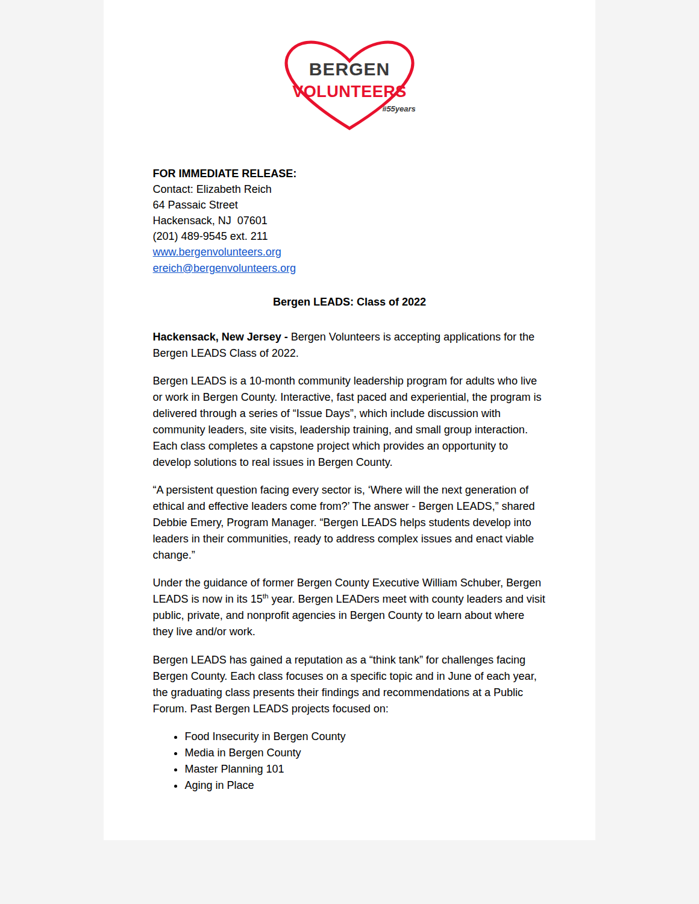BERGEN VOLUNTEERS #55years
FOR IMMEDIATE RELEASE:
Contact: Elizabeth Reich
64 Passaic Street
Hackensack, NJ 07601
(201) 489-9545 ext. 211
www.bergenvolunteers.org
ereich@bergenvolunteers.org
Bergen LEADS: Class of 2022
Hackensack, New Jersey - Bergen Volunteers is accepting applications for the Bergen LEADS Class of 2022.
Bergen LEADS is a 10-month community leadership program for adults who live or work in Bergen County. Interactive, fast paced and experiential, the program is delivered through a series of “Issue Days”, which include discussion with community leaders, site visits, leadership training, and small group interaction. Each class completes a capstone project which provides an opportunity to develop solutions to real issues in Bergen County.
“A persistent question facing every sector is, ‘Where will the next generation of ethical and effective leaders come from?’ The answer - Bergen LEADS,” shared Debbie Emery, Program Manager. “Bergen LEADS helps students develop into leaders in their communities, ready to address complex issues and enact viable change.”
Under the guidance of former Bergen County Executive William Schuber, Bergen LEADS is now in its 15th year. Bergen LEADers meet with county leaders and visit public, private, and nonprofit agencies in Bergen County to learn about where they live and/or work.
Bergen LEADS has gained a reputation as a “think tank” for challenges facing Bergen County. Each class focuses on a specific topic and in June of each year, the graduating class presents their findings and recommendations at a Public Forum. Past Bergen LEADS projects focused on:
Food Insecurity in Bergen County
Media in Bergen County
Master Planning 101
Aging in Place